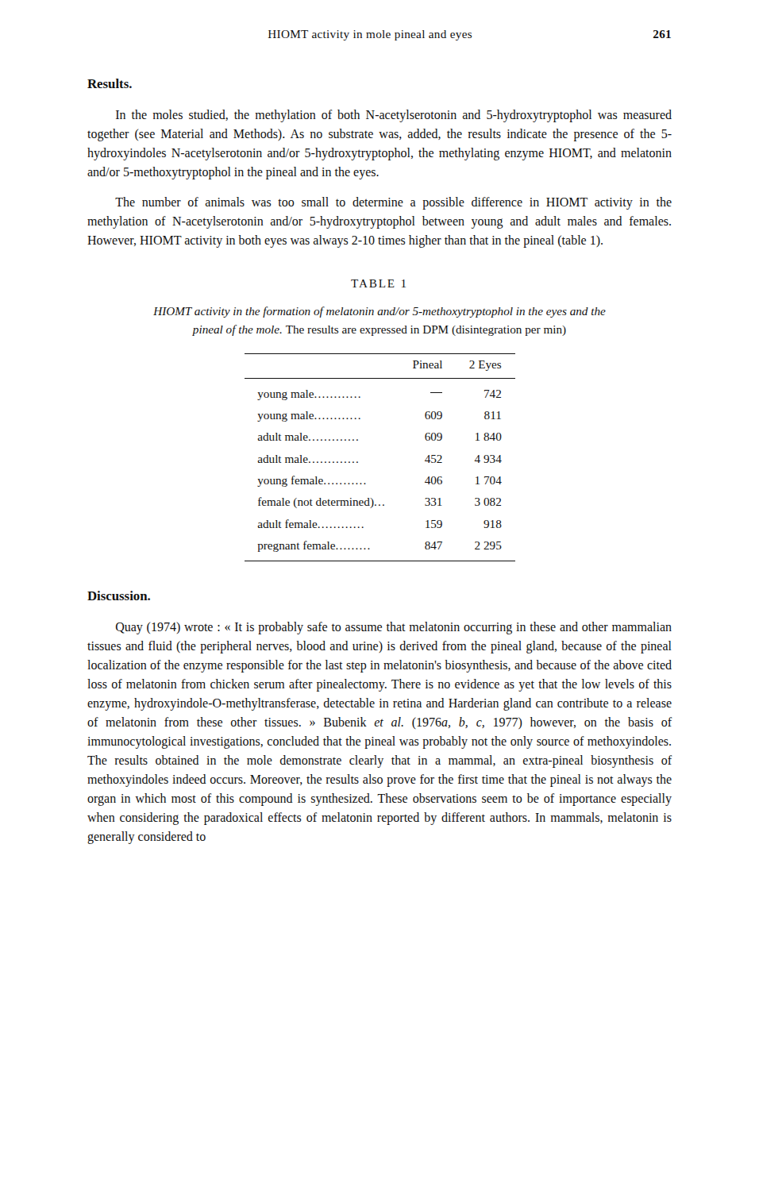HIOMT activity in mole pineal and eyes 261
Results.
In the moles studied, the methylation of both N-acetylserotonin and 5-hydroxytryptophol was measured together (see Material and Methods). As no substrate was, added, the results indicate the presence of the 5-hydroxyindoles N-acetylserotonin and/or 5-hydroxytryptophol, the methylating enzyme HIOMT, and melatonin and/or 5-methoxytryptophol in the pineal and in the eyes.
The number of animals was too small to determine a possible difference in HIOMT activity in the methylation of N-acetylserotonin and/or 5-hydroxytryptophol between young and adult males and females. However, HIOMT activity in both eyes was always 2-10 times higher than that in the pineal (table 1).
TABLE 1
HIOMT activity in the formation of melatonin and/or 5-methoxytryptophol in the eyes and the pineal of the mole. The results are expressed in DPM (disintegration per min)
| | Pineal | 2 Eyes |
| --- | --- | --- |
| young male ............ | | 742 |
| young male ............ | 609 | 811 |
| adult male ............. | 609 | 1 840 |
| adult male ............. | 452 | 4 934 |
| young female ........... | 406 | 1 704 |
| female (not determined) ... | 331 | 3 082 |
| adult female ............ | 159 | 918 |
| pregnant female ......... | 847 | 2 295 |
Discussion.
Quay (1974) wrote : « It is probably safe to assume that melatonin occurring in these and other mammalian tissues and fluid (the peripheral nerves, blood and urine) is derived from the pineal gland, because of the pineal localization of the enzyme responsible for the last step in melatonin's biosynthesis, and because of the above cited loss of melatonin from chicken serum after pinealectomy. There is no evidence as yet that the low levels of this enzyme, hydroxyindole-O-methyltransferase, detectable in retina and Harderian gland can contribute to a release of melatonin from these other tissues. » Bubenik et al. (1976a, b, c, 1977) however, on the basis of immunocytological investigations, concluded that the pineal was probably not the only source of methoxyindoles. The results obtained in the mole demonstrate clearly that in a mammal, an extra-pineal biosynthesis of methoxyindoles indeed occurs. Moreover, the results also prove for the first time that the pineal is not always the organ in which most of this compound is synthesized. These observations seem to be of importance especially when considering the paradoxical effects of melatonin reported by different authors. In mammals, melatonin is generally considered to